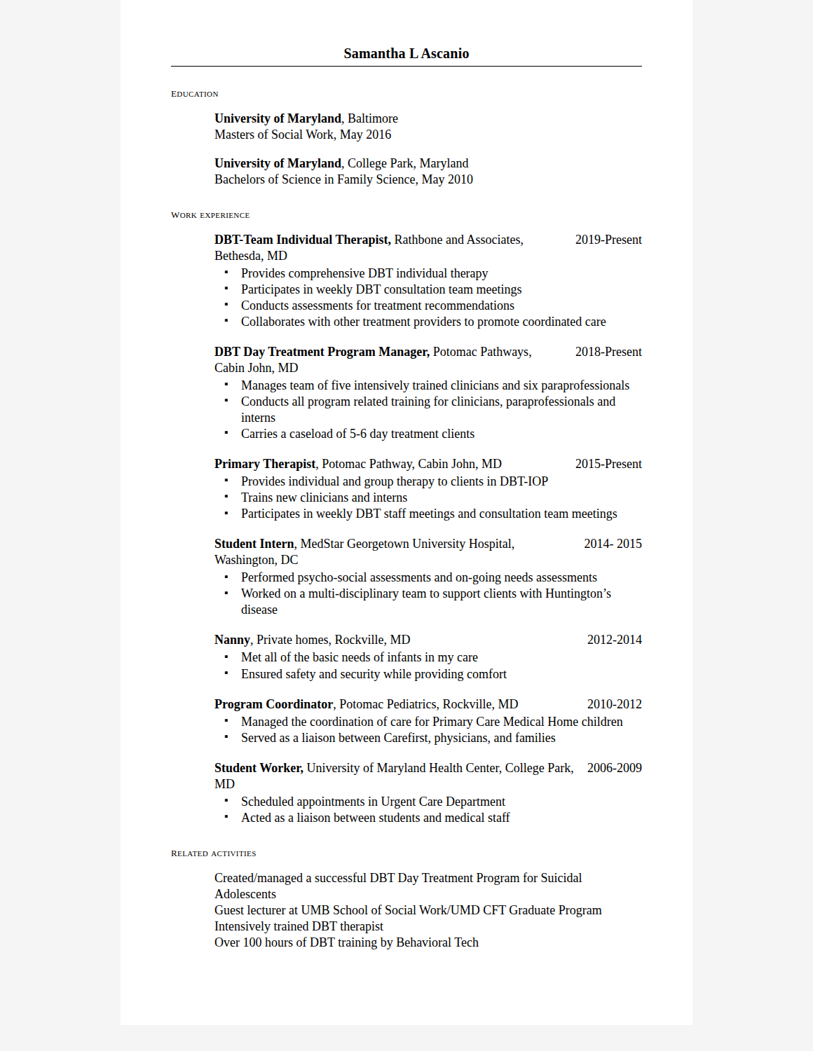Samantha L Ascanio
Education
University of Maryland, Baltimore
Masters of Social Work, May 2016
University of Maryland, College Park, Maryland
Bachelors of Science in Family Science, May 2010
Work Experience
DBT-Team Individual Therapist, Rathbone and Associates, Bethesda, MD
2019-Present
Provides comprehensive DBT individual therapy
Participates in weekly DBT consultation team meetings
Conducts assessments for treatment recommendations
Collaborates with other treatment providers to promote coordinated care
DBT Day Treatment Program Manager, Potomac Pathways, Cabin John, MD
2018-Present
Manages team of five intensively trained clinicians and six paraprofessionals
Conducts all program related training for clinicians, paraprofessionals and interns
Carries a caseload of 5-6 day treatment clients
Primary Therapist, Potomac Pathway, Cabin John, MD
2015-Present
Provides individual and group therapy to clients in DBT-IOP
Trains new clinicians and interns
Participates in weekly DBT staff meetings and consultation team meetings
Student Intern, MedStar Georgetown University Hospital, Washington, DC
2014- 2015
Performed psycho-social assessments and on-going needs assessments
Worked on a multi-disciplinary team to support clients with Huntington’s disease
Nanny, Private homes, Rockville, MD
2012-2014
Met all of the basic needs of infants in my care
Ensured safety and security while providing comfort
Program Coordinator, Potomac Pediatrics, Rockville, MD
2010-2012
Managed the coordination of care for Primary Care Medical Home children
Served as a liaison between Carefirst, physicians, and families
Student Worker, University of Maryland Health Center, College Park, MD
2006-2009
Scheduled appointments in Urgent Care Department
Acted as a liaison between students and medical staff
Related Activities
Created/managed a successful DBT Day Treatment Program for Suicidal Adolescents
Guest lecturer at UMB School of Social Work/UMD CFT Graduate Program
Intensively trained DBT therapist
Over 100 hours of DBT training by Behavioral Tech